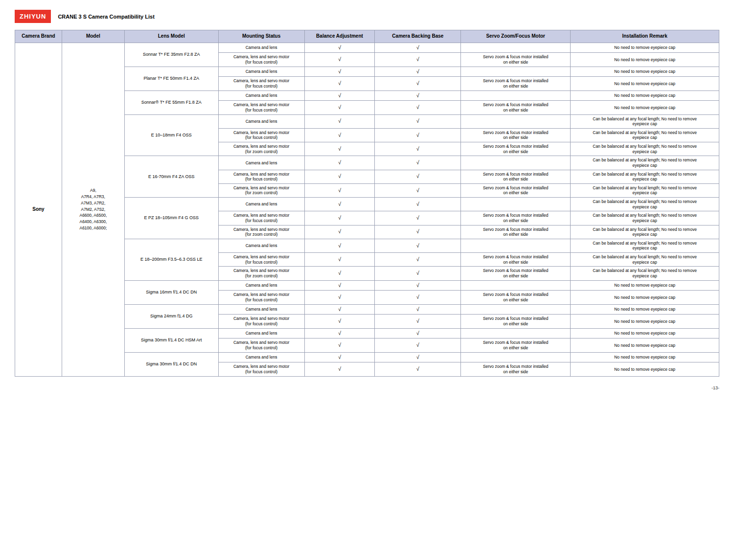ZHIYUN
CRANE 3 S Camera Compatibility List
| Camera Brand | Model | Lens Model | Mounting Status | Balance Adjustment | Camera Backing Base | Servo Zoom/Focus Motor | Installation Remark |
| --- | --- | --- | --- | --- | --- | --- | --- |
| Sony | A9, A7R4, A7R3, A7M3, A7R2, A7M2, A7S2, A6600, A6500, A6400, A6300, A6100, A6000; | Sonnar T* FE 35mm F2.8 ZA | Camera and lens | √ | √ | | No need to remove eyepiece cap |
| Camera, lens and servo motor (for focus control) | √ | √ | Servo zoom & focus motor installed on either side | No need to remove eyepiece cap |
| Planar T* FE 50mm F1.4 ZA | Camera and lens | √ | √ | | No need to remove eyepiece cap |
| Camera, lens and servo motor (for focus control) | √ | √ | Servo zoom & focus motor installed on either side | No need to remove eyepiece cap |
| Sonnar® T* FE 55mm F1.8 ZA | Camera and lens | √ | √ | | No need to remove eyepiece cap |
| Camera, lens and servo motor (for focus control) | √ | √ | Servo zoom & focus motor installed on either side | No need to remove eyepiece cap |
| E 10–18mm F4 OSS | Camera and lens | √ | √ | | Can be balanced at any focal length; No need to remove eyepiece cap |
| Camera, lens and servo motor (for focus control) | √ | √ | Servo zoom & focus motor installed on either side | Can be balanced at any focal length; No need to remove eyepiece cap |
| Camera, lens and servo motor (for zoom control) | √ | √ | Servo zoom & focus motor installed on either side | Can be balanced at any focal length; No need to remove eyepiece cap |
| E 16-70mm F4 ZA OSS | Camera and lens | √ | √ | | Can be balanced at any focal length; No need to remove eyepiece cap |
| Camera, lens and servo motor (for focus control) | √ | √ | Servo zoom & focus motor installed on either side | Can be balanced at any focal length; No need to remove eyepiece cap |
| Camera, lens and servo motor (for zoom control) | √ | √ | Servo zoom & focus motor installed on either side | Can be balanced at any focal length; No need to remove eyepiece cap |
| E PZ 18–105mm F4 G OSS | Camera and lens | √ | √ | | Can be balanced at any focal length; No need to remove eyepiece cap |
| Camera, lens and servo motor (for focus control) | √ | √ | Servo zoom & focus motor installed on either side | Can be balanced at any focal length; No need to remove eyepiece cap |
| Camera, lens and servo motor (for zoom control) | √ | √ | Servo zoom & focus motor installed on either side | Can be balanced at any focal length; No need to remove eyepiece cap |
| E 18–200mm F3.5–6.3 OSS LE | Camera and lens | √ | √ | | Can be balanced at any focal length; No need to remove eyepiece cap |
| Camera, lens and servo motor (for focus control) | √ | √ | Servo zoom & focus motor installed on either side | Can be balanced at any focal length; No need to remove eyepiece cap |
| Camera, lens and servo motor (for zoom control) | √ | √ | Servo zoom & focus motor installed on either side | Can be balanced at any focal length; No need to remove eyepiece cap |
| Sigma 16mm f/1.4 DC DN | Camera and lens | √ | √ | | No need to remove eyepiece cap |
| Camera, lens and servo motor (for focus control) | √ | √ | Servo zoom & focus motor installed on either side | No need to remove eyepiece cap |
| Sigma 24mm f1.4 DG | Camera and lens | √ | √ | | No need to remove eyepiece cap |
| Camera, lens and servo motor (for focus control) | √ | √ | Servo zoom & focus motor installed on either side | No need to remove eyepiece cap |
| Sigma 30mm f/1.4 DC HSM Art | Camera and lens | √ | √ | | No need to remove eyepiece cap |
| Camera, lens and servo motor (for focus control) | √ | √ | Servo zoom & focus motor installed on either side | No need to remove eyepiece cap |
| Sigma 30mm f/1.4 DC DN | Camera and lens | √ | √ | | No need to remove eyepiece cap |
| Camera, lens and servo motor (for focus control) | √ | √ | Servo zoom & focus motor installed on either side | No need to remove eyepiece cap |
-13-